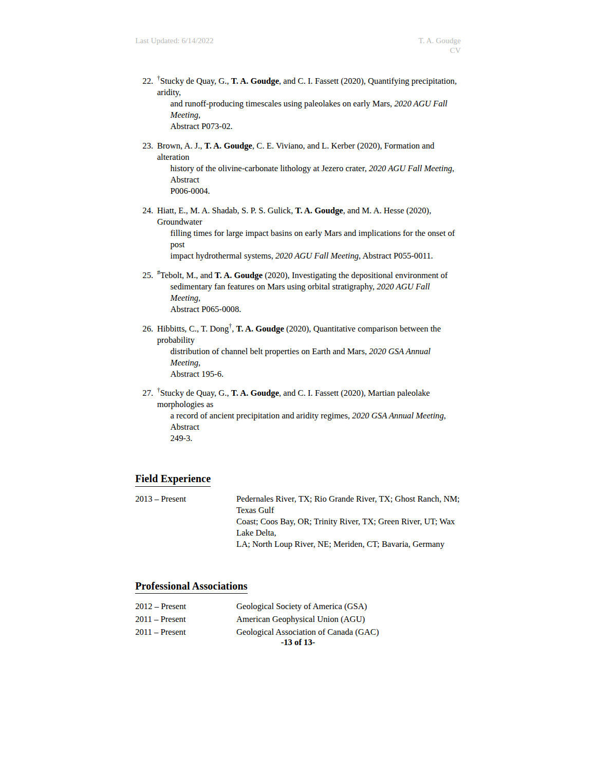Last Updated: 6/14/2022
T. A. Goudge
CV
22. †Stucky de Quay, G., T. A. Goudge, and C. I. Fassett (2020), Quantifying precipitation, aridity, and runoff-producing timescales using paleolakes on early Mars, 2020 AGU Fall Meeting, Abstract P073-02.
23. Brown, A. J., T. A. Goudge, C. E. Viviano, and L. Kerber (2020), Formation and alteration history of the olivine-carbonate lithology at Jezero crater, 2020 AGU Fall Meeting, Abstract P006-0004.
24. Hiatt, E., M. A. Shadab, S. P. S. Gulick, T. A. Goudge, and M. A. Hesse (2020), Groundwater filling times for large impact basins on early Mars and implications for the onset of post impact hydrothermal systems, 2020 AGU Fall Meeting, Abstract P055-0011.
25. #Tebolt, M., and T. A. Goudge (2020), Investigating the depositional environment of sedimentary fan features on Mars using orbital stratigraphy, 2020 AGU Fall Meeting, Abstract P065-0008.
26. Hibbitts, C., T. Dong†, T. A. Goudge (2020), Quantitative comparison between the probability distribution of channel belt properties on Earth and Mars, 2020 GSA Annual Meeting, Abstract 195-6.
27. †Stucky de Quay, G., T. A. Goudge, and C. I. Fassett (2020), Martian paleolake morphologies as a record of ancient precipitation and aridity regimes, 2020 GSA Annual Meeting, Abstract 249-3.
Field Experience
| 2013 – Present | Pedernales River, TX; Rio Grande River, TX; Ghost Ranch, NM; Texas Gulf Coast; Coos Bay, OR; Trinity River, TX; Green River, UT; Wax Lake Delta, LA; North Loup River, NE; Meriden, CT; Bavaria, Germany |
Professional Associations
| 2012 – Present | Geological Society of America (GSA) |
| 2011 – Present | American Geophysical Union (AGU) |
| 2011 – Present | Geological Association of Canada (GAC) |
-13 of 13-